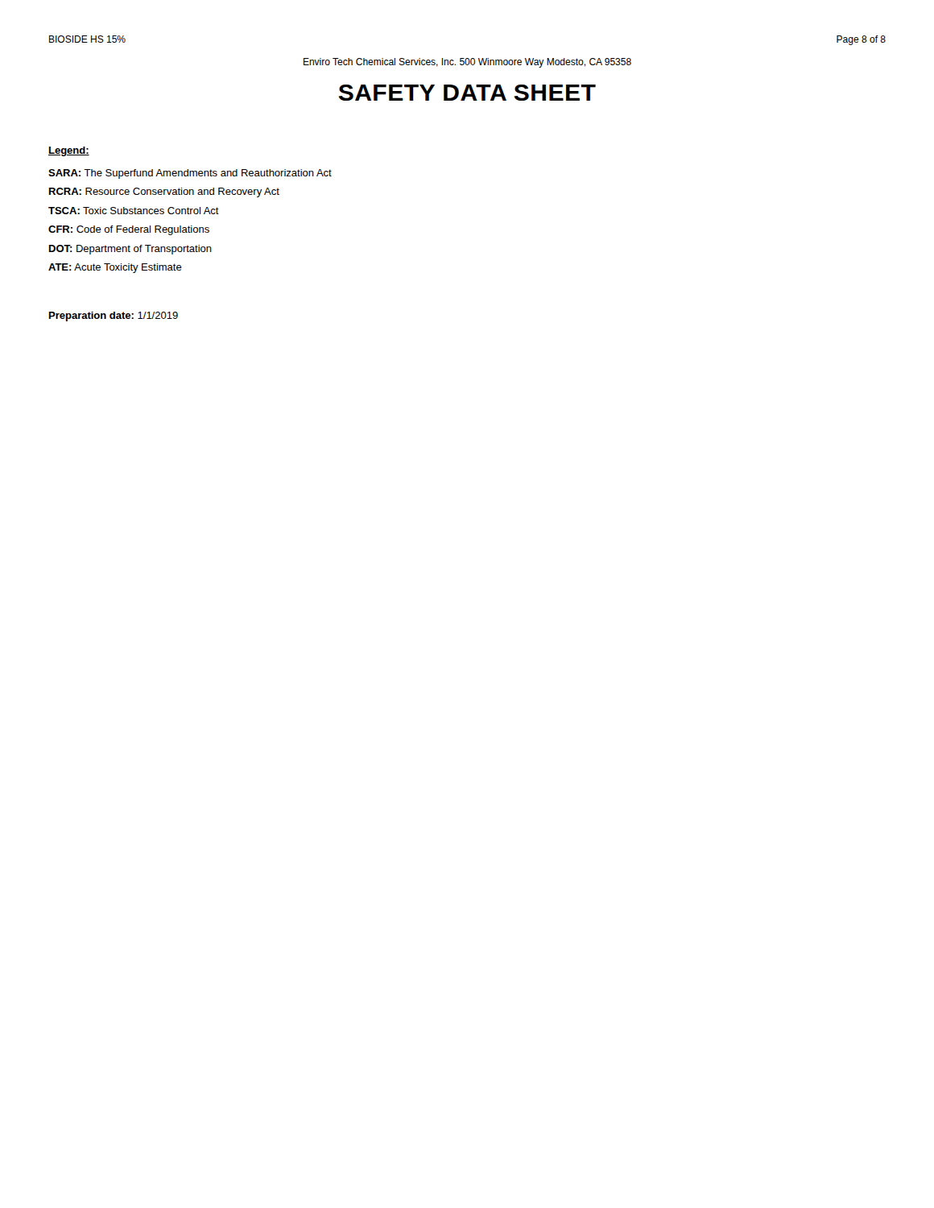BIOSIDE HS 15% Page 8 of 8
Enviro Tech Chemical Services, Inc. 500 Winmoore Way Modesto, CA 95358
SAFETY DATA SHEET
Legend:
SARA: The Superfund Amendments and Reauthorization Act
RCRA: Resource Conservation and Recovery Act
TSCA: Toxic Substances Control Act
CFR: Code of Federal Regulations
DOT: Department of Transportation
ATE: Acute Toxicity Estimate
Preparation date: 1/1/2019